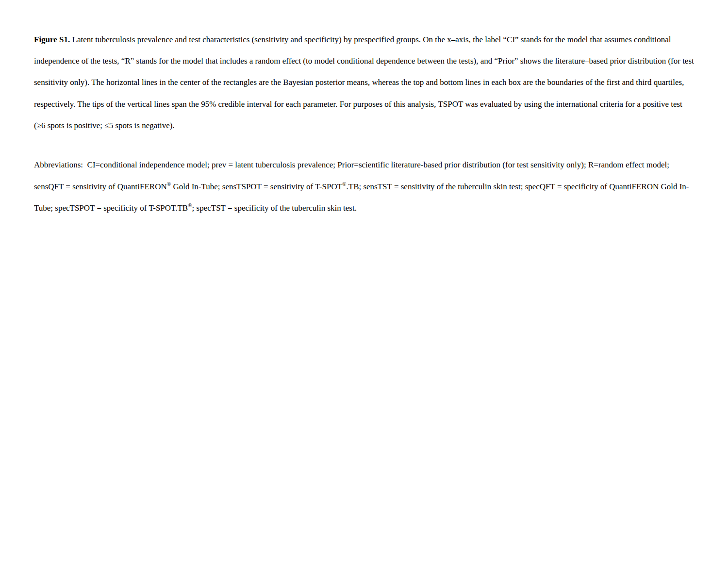Figure S1. Latent tuberculosis prevalence and test characteristics (sensitivity and specificity) by prespecified groups. On the x–axis, the label “CI” stands for the model that assumes conditional independence of the tests, “R” stands for the model that includes a random effect (to model conditional dependence between the tests), and “Prior” shows the literature–based prior distribution (for test sensitivity only). The horizontal lines in the center of the rectangles are the Bayesian posterior means, whereas the top and bottom lines in each box are the boundaries of the first and third quartiles, respectively. The tips of the vertical lines span the 95% credible interval for each parameter. For purposes of this analysis, TSPOT was evaluated by using the international criteria for a positive test (≥6 spots is positive; ≤5 spots is negative).
Abbreviations: CI=conditional independence model; prev = latent tuberculosis prevalence; Prior=scientific literature-based prior distribution (for test sensitivity only); R=random effect model; sensQFT = sensitivity of QuantiFERON® Gold In-Tube; sensTSPOT = sensitivity of T-SPOT®.TB; sensTST = sensitivity of the tuberculin skin test; specQFT = specificity of QuantiFERON Gold In-Tube; specTSPOT = specificity of T-SPOT.TB®; specTST = specificity of the tuberculin skin test.